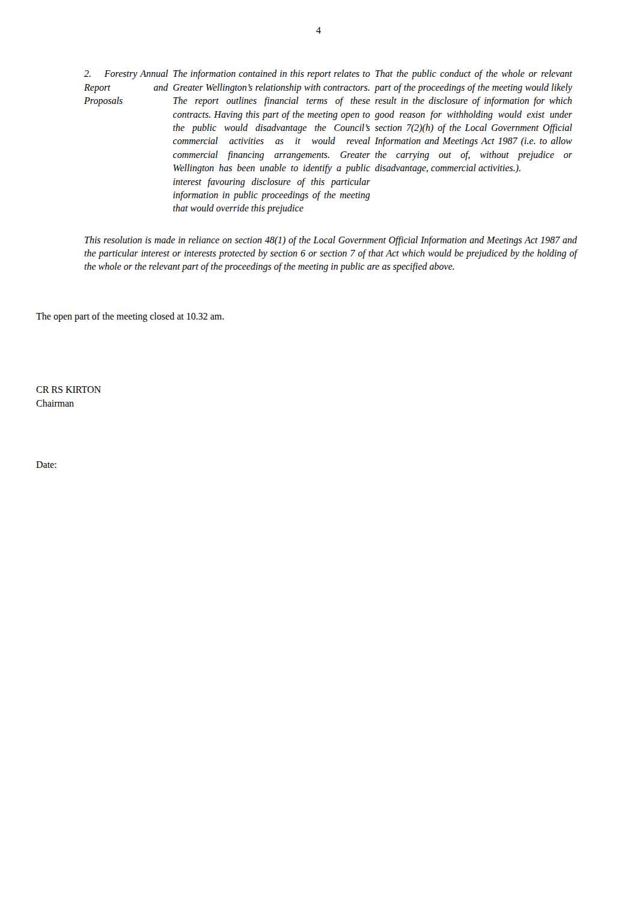4
| 2. Forestry Annual Report and Proposals | The information contained in this report relates to Greater Wellington’s relationship with contractors. The report outlines financial terms of these contracts. Having this part of the meeting open to the public would disadvantage the Council’s commercial activities as it would reveal commercial financing arrangements. Greater Wellington has been unable to identify a public interest favouring disclosure of this particular information in public proceedings of the meeting that would override this prejudice | That the public conduct of the whole or relevant part of the proceedings of the meeting would likely result in the disclosure of information for which good reason for withholding would exist under section 7(2)(h) of the Local Government Official Information and Meetings Act 1987 (i.e. to allow the carrying out of, without prejudice or disadvantage, commercial activities.). |
This resolution is made in reliance on section 48(1) of the Local Government Official Information and Meetings Act 1987 and the particular interest or interests protected by section 6 or section 7 of that Act which would be prejudiced by the holding of the whole or the relevant part of the proceedings of the meeting in public are as specified above.
The open part of the meeting closed at 10.32 am.
CR RS KIRTON
Chairman
Date: